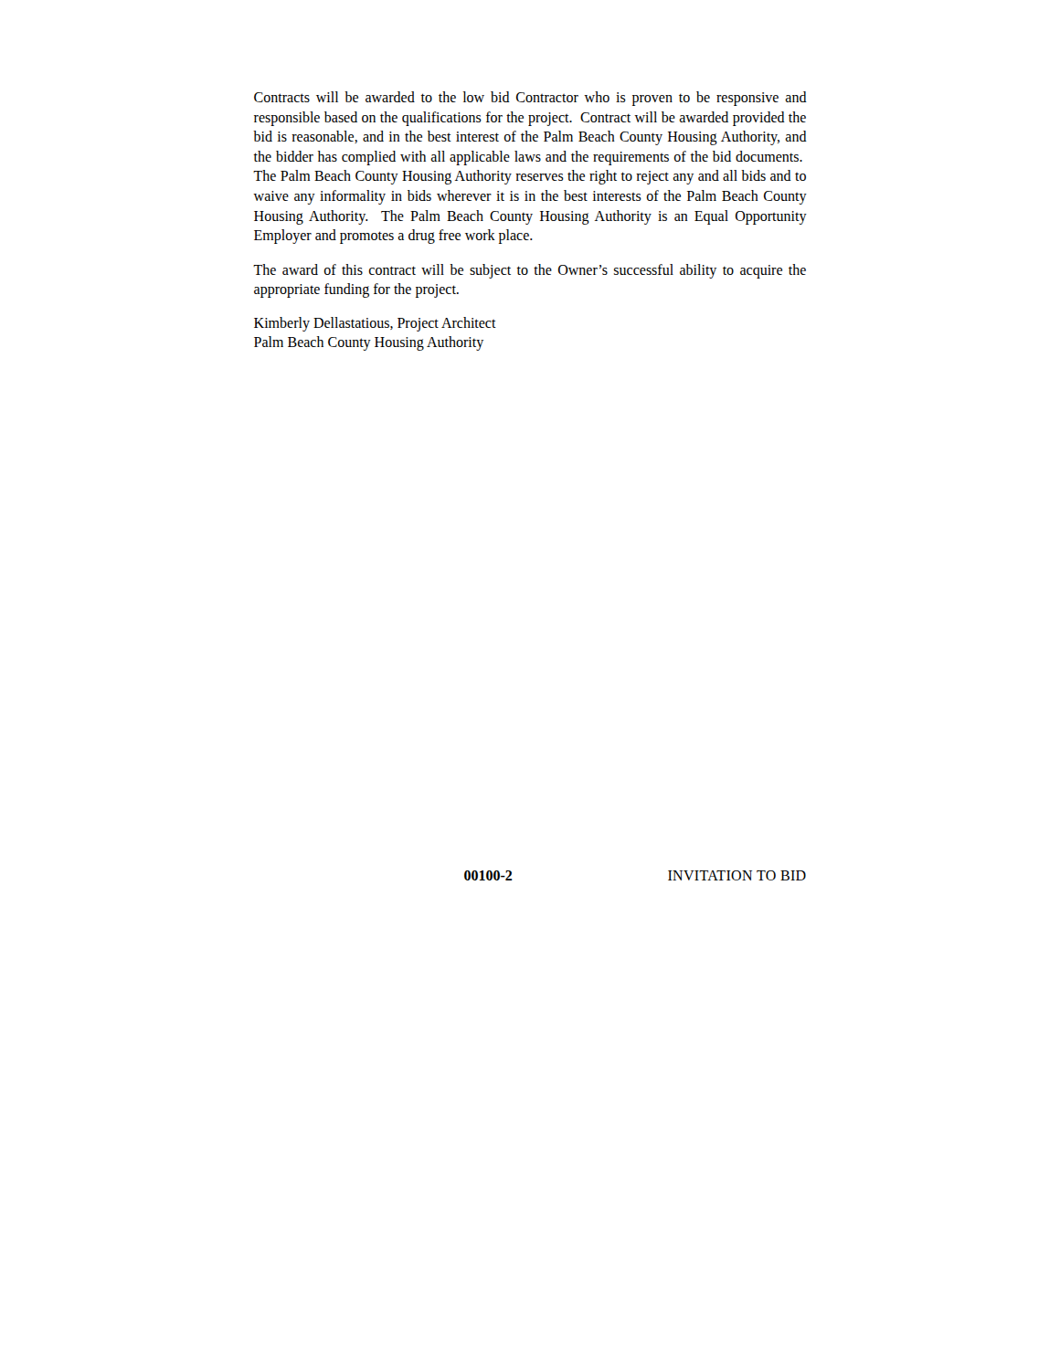Contracts will be awarded to the low bid Contractor who is proven to be responsive and responsible based on the qualifications for the project. Contract will be awarded provided the bid is reasonable, and in the best interest of the Palm Beach County Housing Authority, and the bidder has complied with all applicable laws and the requirements of the bid documents. The Palm Beach County Housing Authority reserves the right to reject any and all bids and to waive any informality in bids wherever it is in the best interests of the Palm Beach County Housing Authority. The Palm Beach County Housing Authority is an Equal Opportunity Employer and promotes a drug free work place.
The award of this contract will be subject to the Owner’s successful ability to acquire the appropriate funding for the project.
Kimberly Dellastatious, Project Architect
Palm Beach County Housing Authority
00100-2 INVITATION TO BID